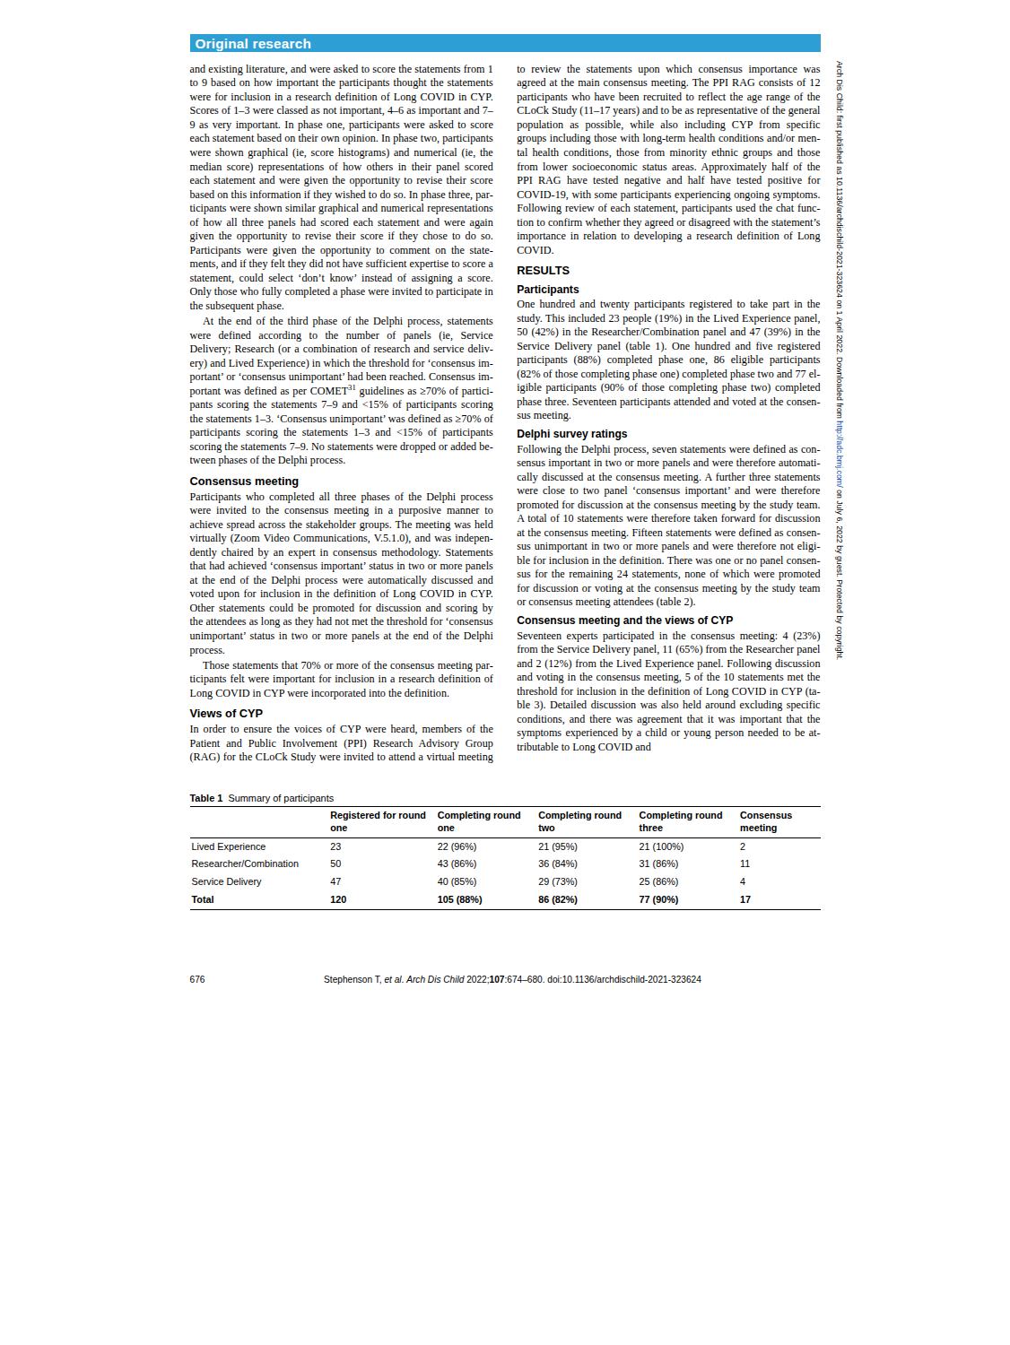Original research
Arch Dis Child: first published as 10.1136/archdischild-2021-323624 on 1 April 2022. Downloaded from http://adc.bmj.com/ on July 6, 2022 by guest. Protected by copyright.
and existing literature, and were asked to score the statements from 1 to 9 based on how important the participants thought the statements were for inclusion in a research definition of Long COVID in CYP. Scores of 1–3 were classed as not important, 4–6 as important and 7–9 as very important. In phase one, participants were asked to score each statement based on their own opinion. In phase two, participants were shown graphical (ie, score histograms) and numerical (ie, the median score) representations of how others in their panel scored each statement and were given the opportunity to revise their score based on this information if they wished to do so. In phase three, participants were shown similar graphical and numerical representations of how all three panels had scored each statement and were again given the opportunity to revise their score if they chose to do so. Participants were given the opportunity to comment on the statements, and if they felt they did not have sufficient expertise to score a statement, could select ‘don’t know’ instead of assigning a score. Only those who fully completed a phase were invited to participate in the subsequent phase.
At the end of the third phase of the Delphi process, statements were defined according to the number of panels (ie, Service Delivery; Research (or a combination of research and service delivery) and Lived Experience) in which the threshold for ‘consensus important’ or ‘consensus unimportant’ had been reached. Consensus important was defined as per COMET31 guidelines as ≥70% of participants scoring the statements 7–9 and <15% of participants scoring the statements 1–3. ‘Consensus unimportant’ was defined as ≥70% of participants scoring the statements 1–3 and <15% of participants scoring the statements 7–9. No statements were dropped or added between phases of the Delphi process.
Consensus meeting
Participants who completed all three phases of the Delphi process were invited to the consensus meeting in a purposive manner to achieve spread across the stakeholder groups. The meeting was held virtually (Zoom Video Communications, V.5.1.0), and was independently chaired by an expert in consensus methodology. Statements that had achieved ‘consensus important’ status in two or more panels at the end of the Delphi process were automatically discussed and voted upon for inclusion in the definition of Long COVID in CYP. Other statements could be promoted for discussion and scoring by the attendees as long as they had not met the threshold for ‘consensus unimportant’ status in two or more panels at the end of the Delphi process.
Those statements that 70% or more of the consensus meeting participants felt were important for inclusion in a research definition of Long COVID in CYP were incorporated into the definition.
Views of CYP
In order to ensure the voices of CYP were heard, members of the Patient and Public Involvement (PPI) Research Advisory Group (RAG) for the CLoCk Study were invited to attend a virtual meeting to review the statements upon which consensus importance was agreed at the main consensus meeting. The PPI RAG consists of 12 participants who have been recruited to reflect the age range of the CLoCk Study (11–17 years) and to be as representative of the general population as possible, while also including CYP from specific groups including those with long-term health conditions and/or mental health conditions, those from minority ethnic groups and those from lower socioeconomic status areas. Approximately half of the PPI RAG have tested negative and half have tested positive for COVID-19, with some participants experiencing ongoing symptoms. Following review of each statement, participants used the chat function to confirm whether they agreed or disagreed with the statement’s importance in relation to developing a research definition of Long COVID.
RESULTS
Participants
One hundred and twenty participants registered to take part in the study. This included 23 people (19%) in the Lived Experience panel, 50 (42%) in the Researcher/Combination panel and 47 (39%) in the Service Delivery panel (table 1). One hundred and five registered participants (88%) completed phase one, 86 eligible participants (82% of those completing phase one) completed phase two and 77 eligible participants (90% of those completing phase two) completed phase three. Seventeen participants attended and voted at the consensus meeting.
Delphi survey ratings
Following the Delphi process, seven statements were defined as consensus important in two or more panels and were therefore automatically discussed at the consensus meeting. A further three statements were close to two panel ‘consensus important’ and were therefore promoted for discussion at the consensus meeting by the study team. A total of 10 statements were therefore taken forward for discussion at the consensus meeting. Fifteen statements were defined as consensus unimportant in two or more panels and were therefore not eligible for inclusion in the definition. There was one or no panel consensus for the remaining 24 statements, none of which were promoted for discussion or voting at the consensus meeting by the study team or consensus meeting attendees (table 2).
Consensus meeting and the views of CYP
Seventeen experts participated in the consensus meeting: 4 (23%) from the Service Delivery panel, 11 (65%) from the Researcher panel and 2 (12%) from the Lived Experience panel. Following discussion and voting in the consensus meeting, 5 of the 10 statements met the threshold for inclusion in the definition of Long COVID in CYP (table 3). Detailed discussion was also held around excluding specific conditions, and there was agreement that it was important that the symptoms experienced by a child or young person needed to be attributable to Long COVID and
Table 1 Summary of participants
| | Registered for round one | Completing round one | Completing round two | Completing round three | Consensus meeting |
| --- | --- | --- | --- | --- | --- |
| Lived Experience | 23 | 22 (96%) | 21 (95%) | 21 (100%) | 2 |
| Researcher/Combination | 50 | 43 (86%) | 36 (84%) | 31 (86%) | 11 |
| Service Delivery | 47 | 40 (85%) | 29 (73%) | 25 (86%) | 4 |
| Total | 120 | 105 (88%) | 86 (82%) | 77 (90%) | 17 |
676
Stephenson T, et al. Arch Dis Child 2022;107:674–680. doi:10.1136/archdischild-2021-323624